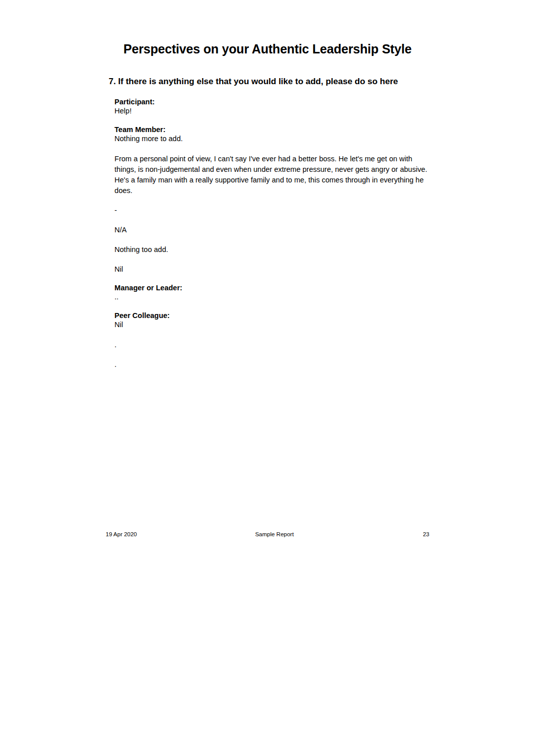Perspectives on your Authentic Leadership Style
7. If there is anything else that you would like to add, please do so here
Participant:
Help!
Team Member:
Nothing more to add.
From a personal point of view, I can't say I've ever had a better boss. He let's me get on with things, is non-judgemental and even when under extreme pressure, never gets angry or abusive. He's a family man with a really supportive family and to me, this comes through in everything he does.
-
N/A
Nothing too add.
Nil
Manager or Leader:
..
Peer Colleague:
Nil
.
.
19 Apr 2020
Sample Report
23